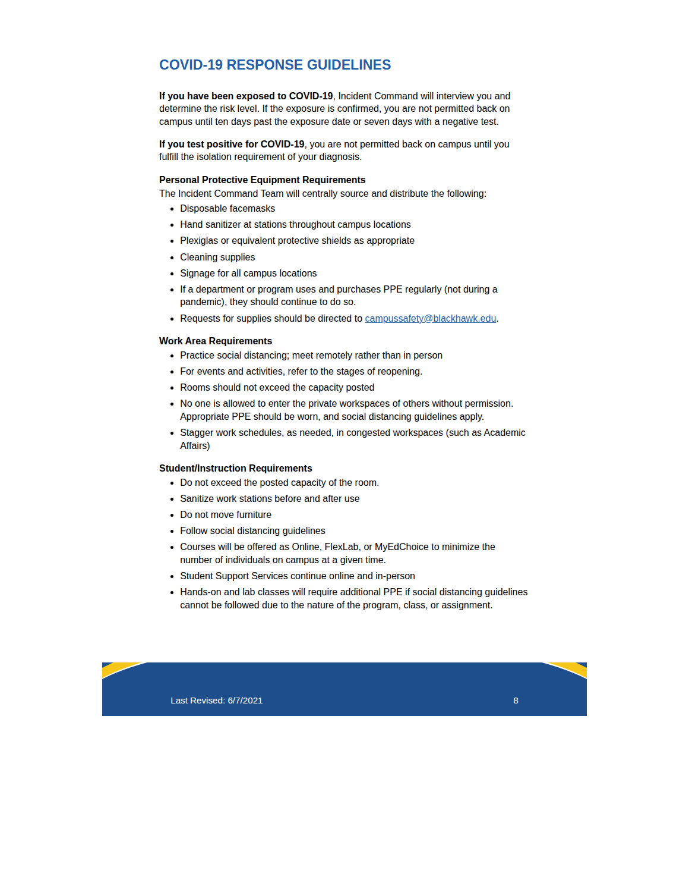COVID-19 RESPONSE GUIDELINES
If you have been exposed to COVID-19, Incident Command will interview you and determine the risk level. If the exposure is confirmed, you are not permitted back on campus until ten days past the exposure date or seven days with a negative test.
If you test positive for COVID-19, you are not permitted back on campus until you fulfill the isolation requirement of your diagnosis.
Personal Protective Equipment Requirements
The Incident Command Team will centrally source and distribute the following:
Disposable facemasks
Hand sanitizer at stations throughout campus locations
Plexiglas or equivalent protective shields as appropriate
Cleaning supplies
Signage for all campus locations
If a department or program uses and purchases PPE regularly (not during a pandemic), they should continue to do so.
Requests for supplies should be directed to campussafety@blackhawk.edu.
Work Area Requirements
Practice social distancing; meet remotely rather than in person
For events and activities, refer to the stages of reopening.
Rooms should not exceed the capacity posted
No one is allowed to enter the private workspaces of others without permission. Appropriate PPE should be worn, and social distancing guidelines apply.
Stagger work schedules, as needed, in congested workspaces (such as Academic Affairs)
Student/Instruction Requirements
Do not exceed the posted capacity of the room.
Sanitize work stations before and after use
Do not move furniture
Follow social distancing guidelines
Courses will be offered as Online, FlexLab, or MyEdChoice to minimize the number of individuals on campus at a given time.
Student Support Services continue online and in-person
Hands-on and lab classes will require additional PPE if social distancing guidelines cannot be followed due to the nature of the program, class, or assignment.
Last Revised: 6/7/2021 8